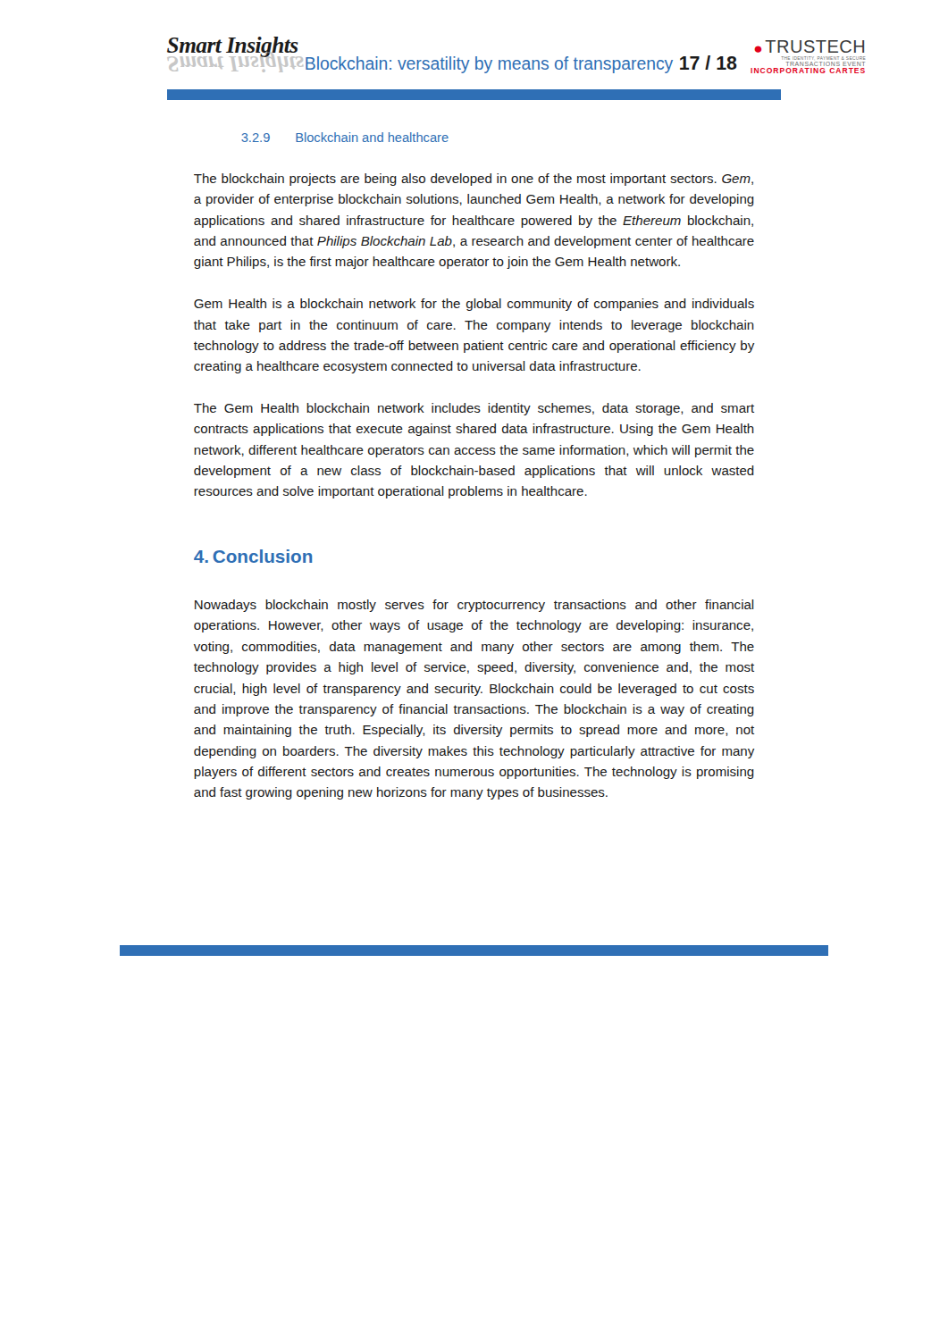Smart Insights
Smart Insights
Blockchain: versatility by means of transparency 17 / 18
●TRUSTECH
THE IDENTITY, PAYMENT & SECURE
TRANSACTIONS EVENT
INCORPORATING CARTES
3.2.9 Blockchain and healthcare
The blockchain projects are being also developed in one of the most important sectors. Gem, a provider of enterprise blockchain solutions, launched Gem Health, a network for developing applications and shared infrastructure for healthcare powered by the Ethereum blockchain, and announced that Philips Blockchain Lab, a research and development center of healthcare giant Philips, is the first major healthcare operator to join the Gem Health network.
Gem Health is a blockchain network for the global community of companies and individuals that take part in the continuum of care. The company intends to leverage blockchain technology to address the trade-off between patient centric care and operational efficiency by creating a healthcare ecosystem connected to universal data infrastructure.
The Gem Health blockchain network includes identity schemes, data storage, and smart contracts applications that execute against shared data infrastructure. Using the Gem Health network, different healthcare operators can access the same information, which will permit the development of a new class of blockchain-based applications that will unlock wasted resources and solve important operational problems in healthcare.
4. Conclusion
Nowadays blockchain mostly serves for cryptocurrency transactions and other financial operations. However, other ways of usage of the technology are developing: insurance, voting, commodities, data management and many other sectors are among them. The technology provides a high level of service, speed, diversity, convenience and, the most crucial, high level of transparency and security. Blockchain could be leveraged to cut costs and improve the transparency of financial transactions. The blockchain is a way of creating and maintaining the truth. Especially, its diversity permits to spread more and more, not depending on boarders. The diversity makes this technology particularly attractive for many players of different sectors and creates numerous opportunities. The technology is promising and fast growing opening new horizons for many types of businesses.